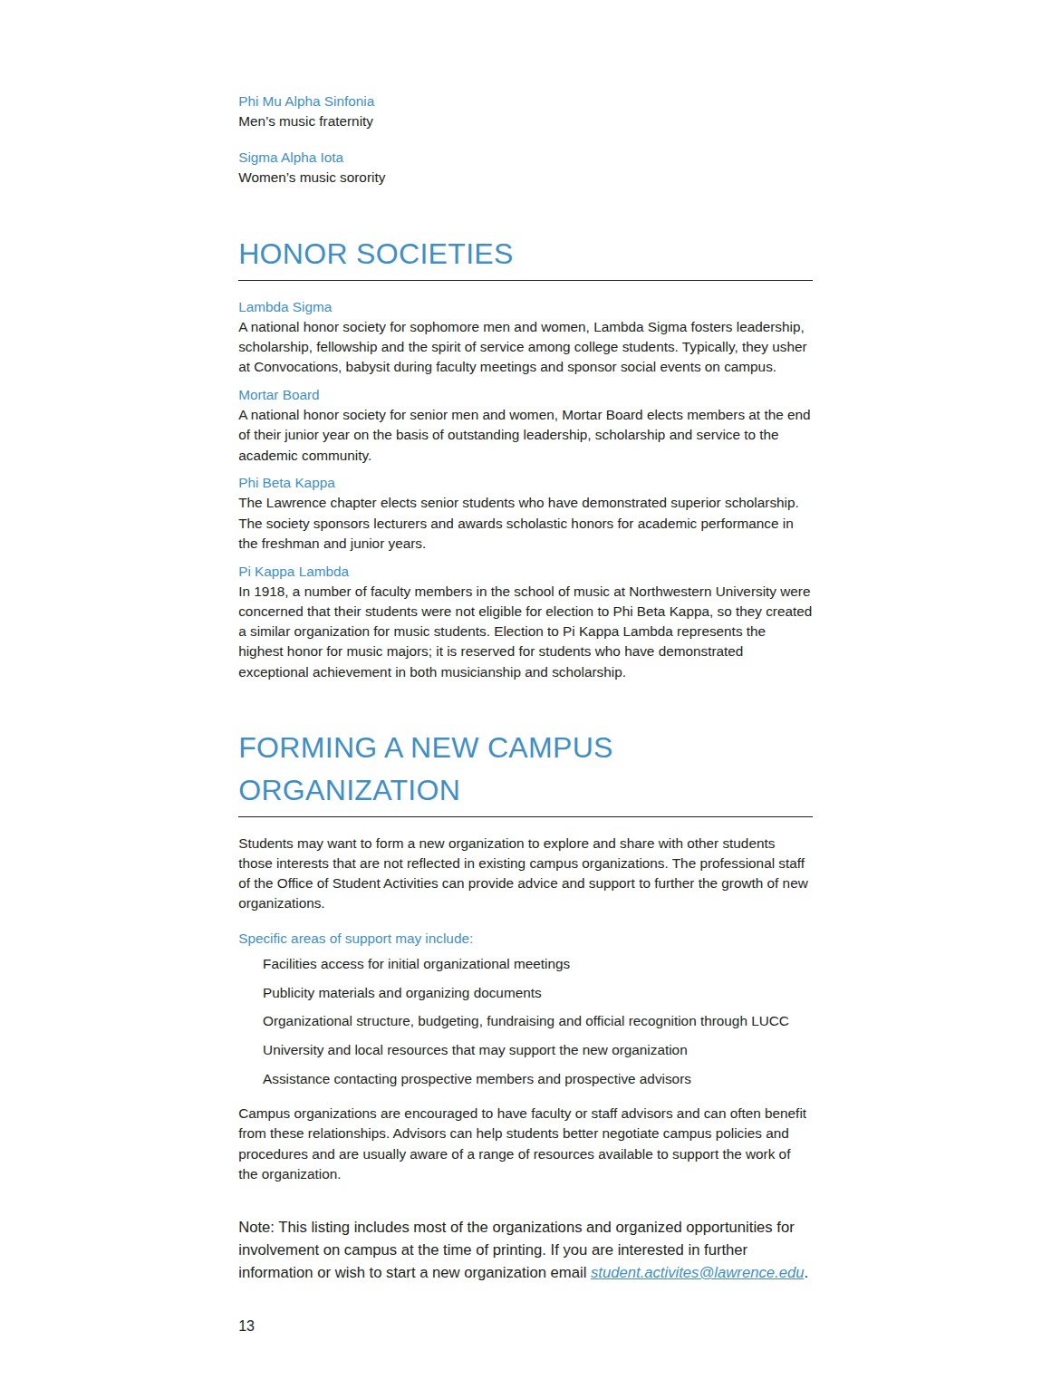Phi Mu Alpha Sinfonia
Men’s music fraternity
Sigma Alpha Iota
Women’s music sorority
HONOR SOCIETIES
Lambda Sigma
A national honor society for sophomore men and women, Lambda Sigma fosters leadership, scholarship, fellowship and the spirit of service among college students. Typically, they usher at Convocations, babysit during faculty meetings and sponsor social events on campus.
Mortar Board
A national honor society for senior men and women, Mortar Board elects members at the end of their junior year on the basis of outstanding leadership, scholarship and service to the academic community.
Phi Beta Kappa
The Lawrence chapter elects senior students who have demonstrated superior scholarship. The society sponsors lecturers and awards scholastic honors for academic performance in the freshman and junior years.
Pi Kappa Lambda
In 1918, a number of faculty members in the school of music at Northwestern University were concerned that their students were not eligible for election to Phi Beta Kappa, so they created a similar organization for music students. Election to Pi Kappa Lambda represents the highest honor for music majors; it is reserved for students who have demonstrated exceptional achievement in both musicianship and scholarship.
FORMING A NEW CAMPUS ORGANIZATION
Students may want to form a new organization to explore and share with other students those interests that are not reflected in existing campus organizations. The professional staff of the Office of Student Activities can provide advice and support to further the growth of new organizations.
Specific areas of support may include:
Facilities access for initial organizational meetings
Publicity materials and organizing documents
Organizational structure, budgeting, fundraising and official recognition through LUCC
University and local resources that may support the new organization
Assistance contacting prospective members and prospective advisors
Campus organizations are encouraged to have faculty or staff advisors and can often benefit from these relationships. Advisors can help students better negotiate campus policies and procedures and are usually aware of a range of resources available to support the work of the organization.
Note: This listing includes most of the organizations and organized opportunities for involvement on campus at the time of printing. If you are interested in further information or wish to start a new organization email student.activites@lawrence.edu.
13